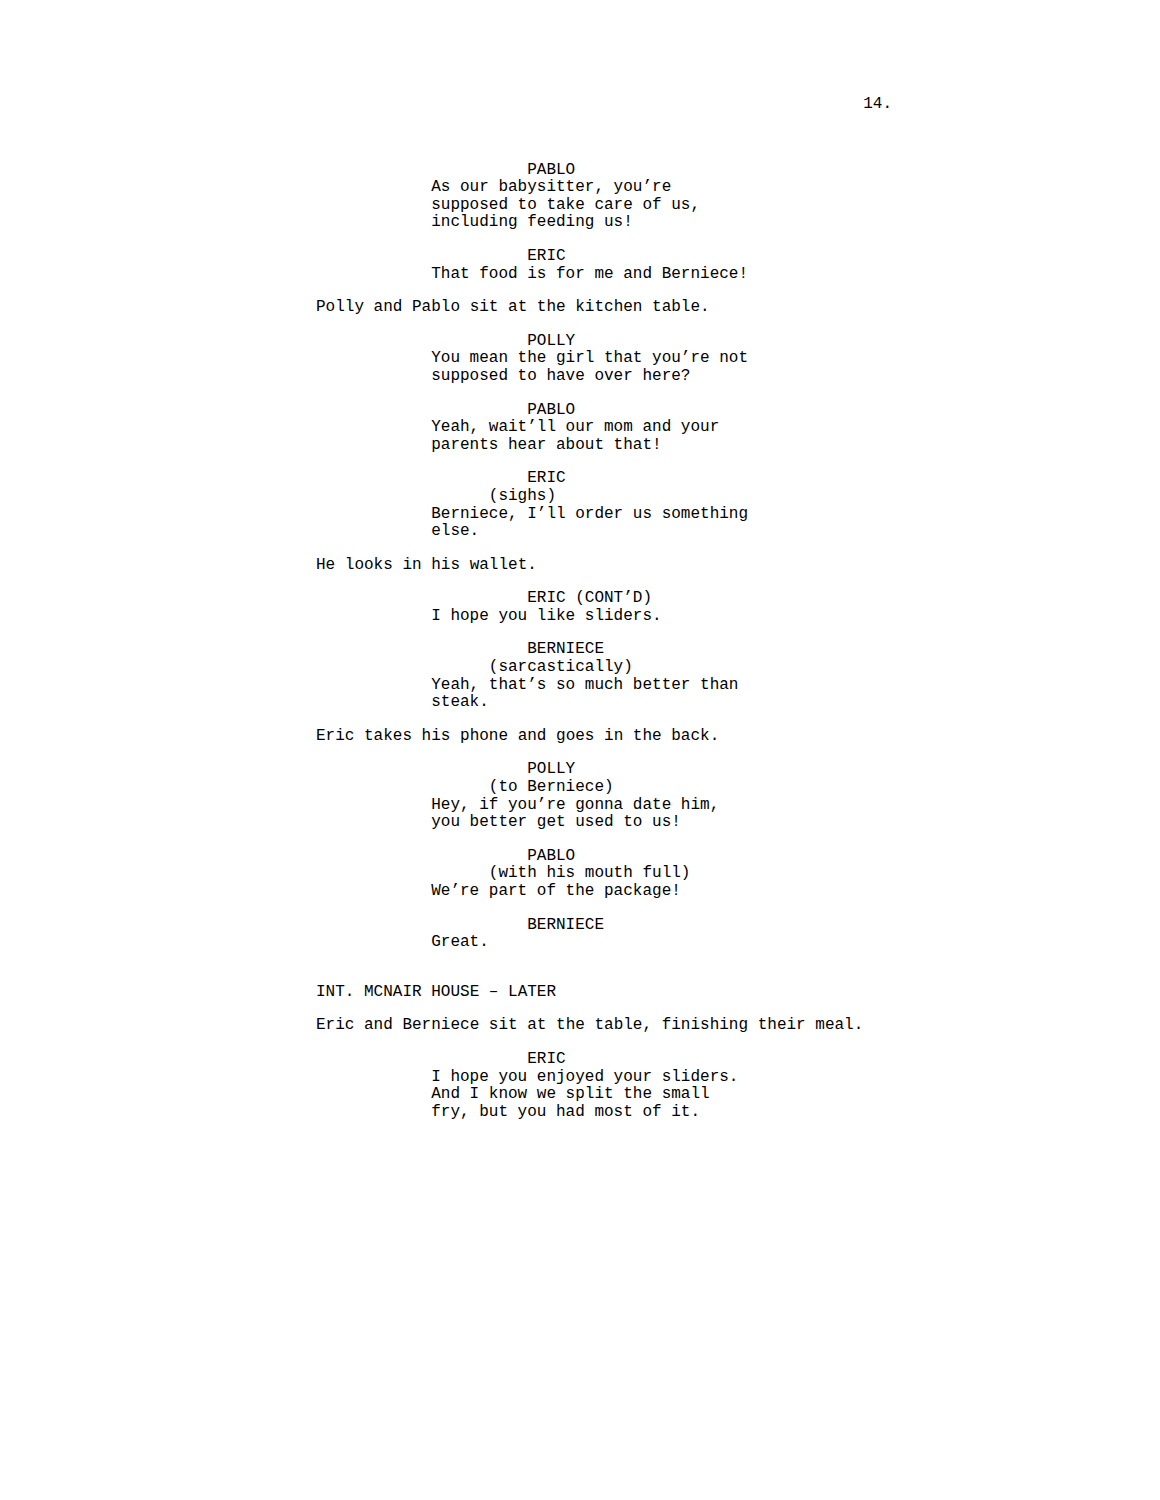14.
PABLO
As our babysitter, you’re supposed to take care of us, including feeding us!
ERIC
That food is for me and Berniece!
Polly and Pablo sit at the kitchen table.
POLLY
You mean the girl that you’re not supposed to have over here?
PABLO
Yeah, wait’ll our mom and your parents hear about that!
ERIC
(sighs)
Berniece, I’ll order us something else.
He looks in his wallet.
ERIC (CONT’D)
I hope you like sliders.
BERNIECE
(sarcastically)
Yeah, that’s so much better than steak.
Eric takes his phone and goes in the back.
POLLY
(to Berniece)
Hey, if you’re gonna date him, you better get used to us!
PABLO
(with his mouth full)
We’re part of the package!
BERNIECE
Great.
INT. MCNAIR HOUSE – LATER
Eric and Berniece sit at the table, finishing their meal.
ERIC
I hope you enjoyed your sliders. And I know we split the small fry, but you had most of it.